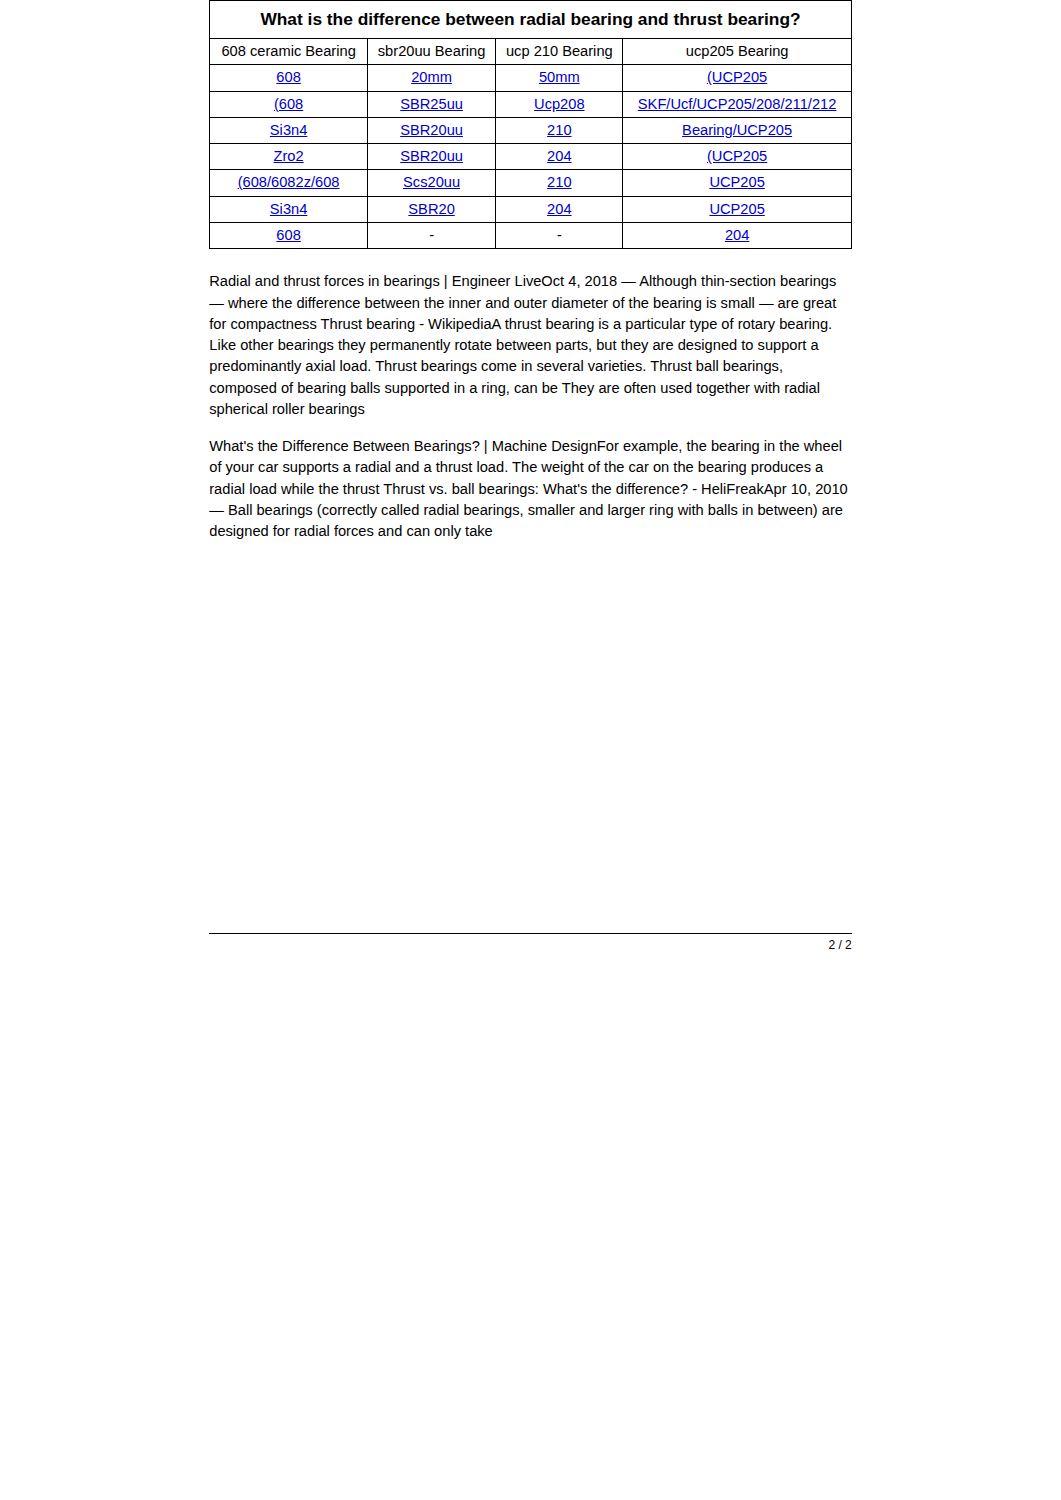What is the difference between radial bearing and thrust bearing?
| 608 ceramic Bearing | sbr20uu Bearing | ucp 210 Bearing | ucp205 Bearing |
| --- | --- | --- | --- |
| 608 | 20mm | 50mm | (UCP205 |
| (608 | SBR25uu | Ucp208 | SKF/Ucf/UCP205/208/211/212 |
| Si3n4 | SBR20uu | 210 | Bearing/UCP205 |
| Zro2 | SBR20uu | 204 | (UCP205 |
| (608/6082z/608 | Scs20uu | 210 | UCP205 |
| Si3n4 | SBR20 | 204 | UCP205 |
| 608 | - | - | 204 |
Radial and thrust forces in bearings | Engineer LiveOct 4, 2018 — Although thin-section bearings — where the difference between the inner and outer diameter of the bearing is small — are great for compactness Thrust bearing - WikipediaA thrust bearing is a particular type of rotary bearing. Like other bearings they permanently rotate between parts, but they are designed to support a predominantly axial load. Thrust bearings come in several varieties. Thrust ball bearings, composed of bearing balls supported in a ring, can be They are often used together with radial spherical roller bearings
What's the Difference Between Bearings? | Machine DesignFor example, the bearing in the wheel of your car supports a radial and a thrust load. The weight of the car on the bearing produces a radial load while the thrust Thrust vs. ball bearings: What's the difference? - HeliFreakApr 10, 2010 — Ball bearings (correctly called radial bearings, smaller and larger ring with balls in between) are designed for radial forces and can only take
2 / 2